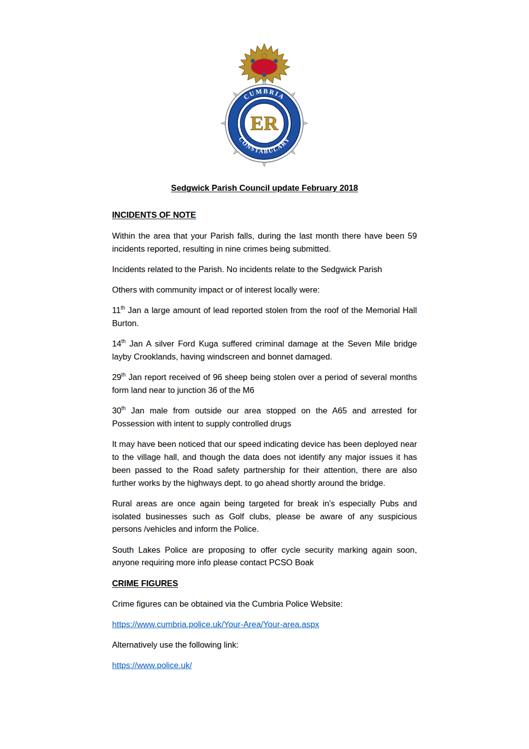CUMBRIA CONSTABULARY ER
Sedgwick Parish Council update February 2018
INCIDENTS OF NOTE
Within the area that your Parish falls, during the last month there have been 59 incidents reported, resulting in nine crimes being submitted.
Incidents related to the Parish. No incidents relate to the Sedgwick Parish
Others with community impact or of interest locally were:
11th Jan a large amount of lead reported stolen from the roof of the Memorial Hall Burton.
14th Jan A silver Ford Kuga suffered criminal damage at the Seven Mile bridge layby Crooklands, having windscreen and bonnet damaged.
29th Jan report received of 96 sheep being stolen over a period of several months form land near to junction 36 of the M6
30th Jan male from outside our area stopped on the A65 and arrested for Possession with intent to supply controlled drugs
It may have been noticed that our speed indicating device has been deployed near to the village hall, and though the data does not identify any major issues it has been passed to the Road safety partnership for their attention, there are also further works by the highways dept. to go ahead shortly around the bridge.
Rural areas are once again being targeted for break in's especially Pubs and isolated businesses such as Golf clubs, please be aware of any suspicious persons /vehicles and inform the Police.
South Lakes Police are proposing to offer cycle security marking again soon, anyone requiring more info please contact PCSO Boak
CRIME FIGURES
Crime figures can be obtained via the Cumbria Police Website:
https://www.cumbria.police.uk/Your-Area/Your-area.aspx
Alternatively use the following link:
https://www.police.uk/